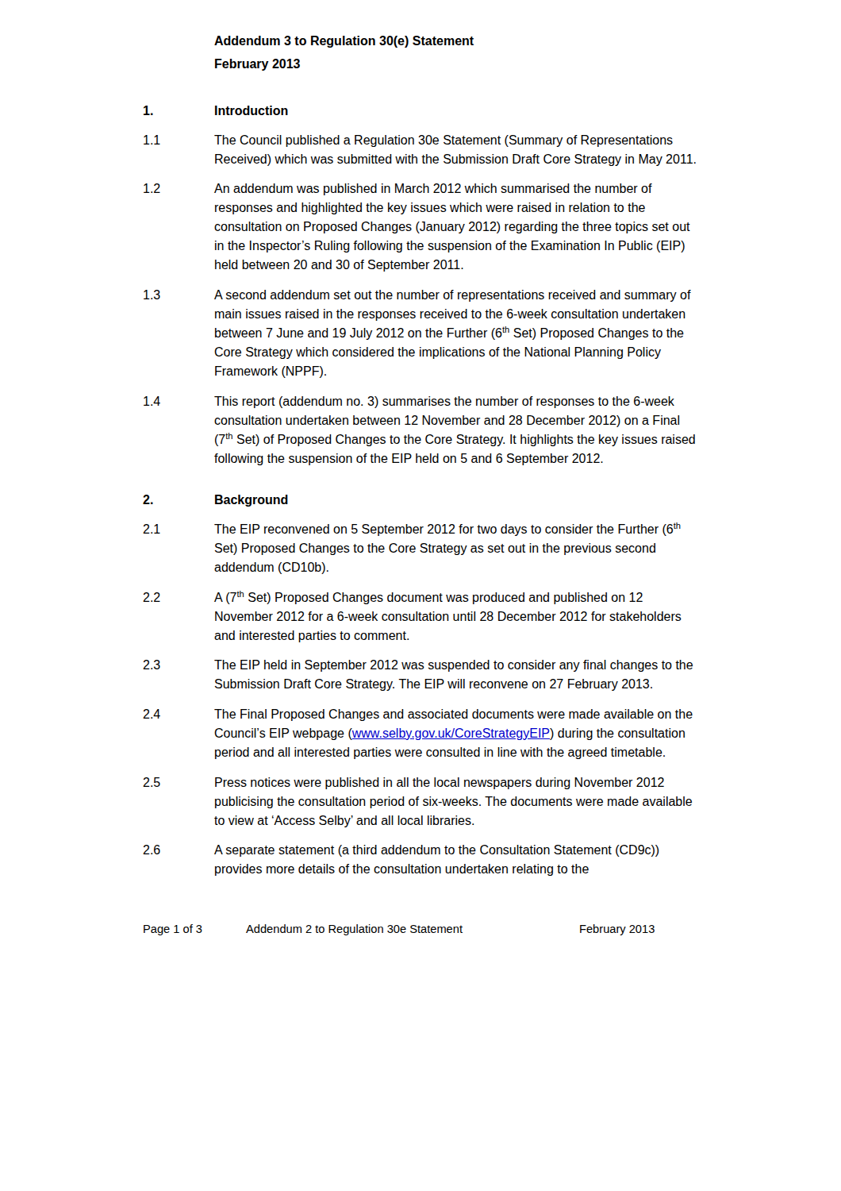Addendum 3 to Regulation 30(e) Statement
February 2013
1.
Introduction
1.1 The Council published a Regulation 30e Statement (Summary of Representations Received) which was submitted with the Submission Draft Core Strategy in May 2011.
1.2 An addendum was published in March 2012 which summarised the number of responses and highlighted the key issues which were raised in relation to the consultation on Proposed Changes (January 2012) regarding the three topics set out in the Inspector’s Ruling following the suspension of the Examination In Public (EIP) held between 20 and 30 of September 2011.
1.3 A second addendum set out the number of representations received and summary of main issues raised in the responses received to the 6-week consultation undertaken between 7 June and 19 July 2012 on the Further (6th Set) Proposed Changes to the Core Strategy which considered the implications of the National Planning Policy Framework (NPPF).
1.4 This report (addendum no. 3) summarises the number of responses to the 6-week consultation undertaken between 12 November and 28 December 2012) on a Final (7th Set) of Proposed Changes to the Core Strategy. It highlights the key issues raised following the suspension of the EIP held on 5 and 6 September 2012.
2.
Background
2.1 The EIP reconvened on 5 September 2012 for two days to consider the Further (6th Set) Proposed Changes to the Core Strategy as set out in the previous second addendum (CD10b).
2.2 A (7th Set) Proposed Changes document was produced and published on 12 November 2012 for a 6-week consultation until 28 December 2012 for stakeholders and interested parties to comment.
2.3 The EIP held in September 2012 was suspended to consider any final changes to the Submission Draft Core Strategy. The EIP will reconvene on 27 February 2013.
2.4 The Final Proposed Changes and associated documents were made available on the Council’s EIP webpage (www.selby.gov.uk/CoreStrategyEIP) during the consultation period and all interested parties were consulted in line with the agreed timetable.
2.5 Press notices were published in all the local newspapers during November 2012 publicising the consultation period of six-weeks. The documents were made available to view at ‘Access Selby’ and all local libraries.
2.6 A separate statement (a third addendum to the Consultation Statement (CD9c)) provides more details of the consultation undertaken relating to the
Page 1 of 3 Addendum 2 to Regulation 30e Statement February 2013